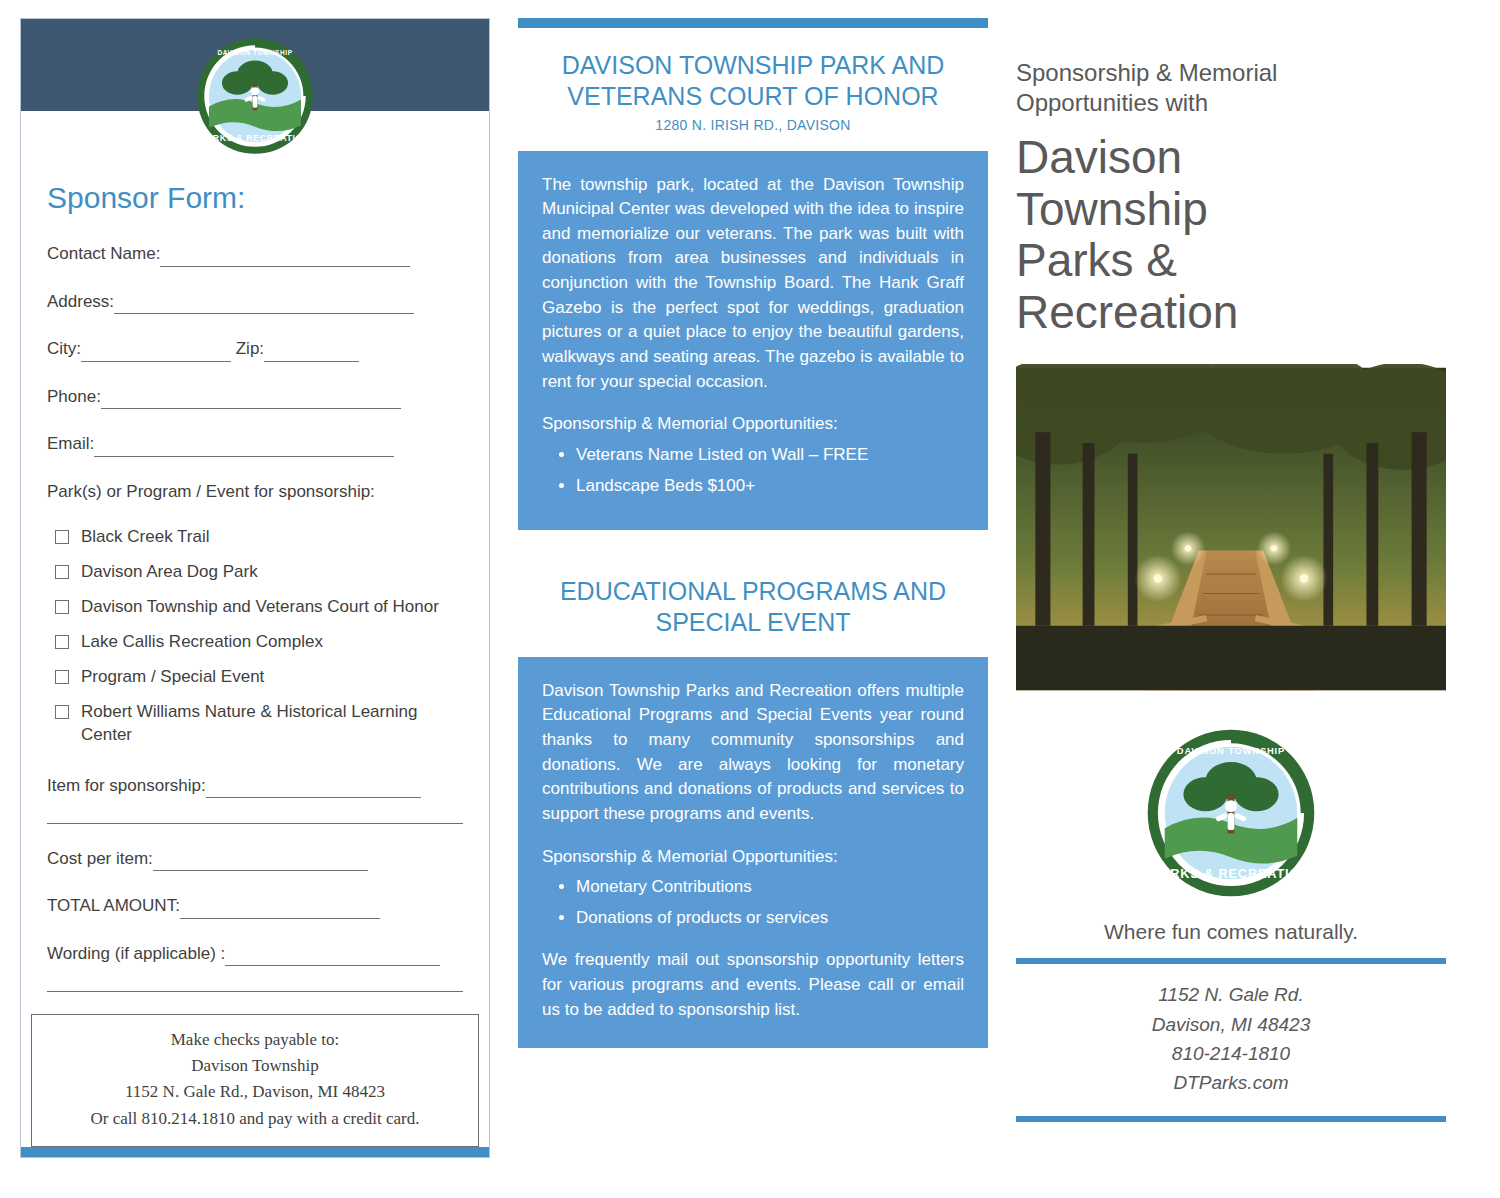PARKS & RECREATION DAVISON TOWNSHIP
Sponsor Form:
Contact Name:
Address:
City: Zip:
Phone:
Email:
Park(s) or Program / Event for sponsorship:
Black Creek Trail
Davison Area Dog Park
Davison Township and Veterans Court of Honor
Lake Callis Recreation Complex
Program / Special Event
Robert Williams Nature & Historical Learning Center
Item for sponsorship:
Cost per item:
TOTAL AMOUNT:
Wording (if applicable) :
Make checks payable to:
Davison Township
1152 N. Gale Rd., Davison, MI 48423
Or call 810.214.1810 and pay with a credit card.
DAVISON TOWNSHIP PARK AND
VETERANS COURT OF HONOR
1280 N. IRISH RD., DAVISON
The township park, located at the Davison Township Municipal Center was developed with the idea to inspire and memorialize our veterans. The park was built with donations from area businesses and individuals in conjunction with the Township Board. The Hank Graff Gazebo is the perfect spot for weddings, graduation pictures or a quiet place to enjoy the beautiful gardens, walkways and seating areas. The gazebo is available to rent for your special occasion.
Sponsorship & Memorial Opportunities:
Veterans Name Listed on Wall – FREE
Landscape Beds $100+
EDUCATIONAL PROGRAMS AND
SPECIAL EVENT
Davison Township Parks and Recreation offers multiple Educational Programs and Special Events year round thanks to many community sponsorships and donations. We are always looking for monetary contributions and donations of products and services to support these programs and events.
Sponsorship & Memorial Opportunities:
Monetary Contributions
Donations of products or services
We frequently mail out sponsorship opportunity letters for various programs and events. Please call or email us to be added to sponsorship list.
Sponsorship & Memorial
Opportunities with
Davison
Township
Parks &
Recreation
PARKS & RECREATION DAVISON TOWNSHIP
Where fun comes naturally.
1152 N. Gale Rd.
Davison, MI 48423
810-214-1810
DTParks.com